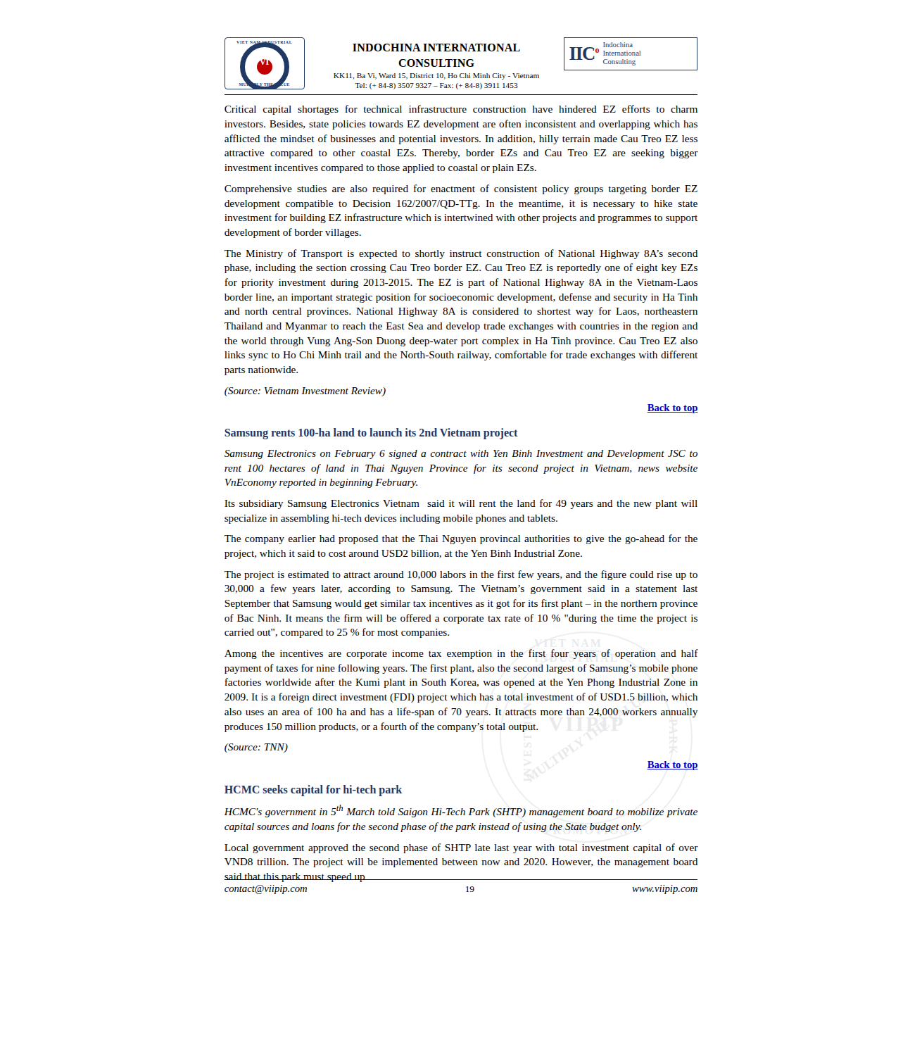VIET NAM INDUSTRIAL
VI
MULTIPLY THE VALUE
INDOCHINA INTERNATIONAL CONSULTING
KK11, Ba Vi, Ward 15, District 10, Ho Chi Minh City - Vietnam
Tel: (+ 84-8) 3507 9327 – Fax: (+ 84-8) 3911 1453
IICo
Indochina
International
Consulting
Critical capital shortages for technical infrastructure construction have hindered EZ efforts to charm investors. Besides, state policies towards EZ development are often inconsistent and overlapping which has afflicted the mindset of businesses and potential investors. In addition, hilly terrain made Cau Treo EZ less attractive compared to other coastal EZs. Thereby, border EZs and Cau Treo EZ are seeking bigger investment incentives compared to those applied to coastal or plain EZs.
Comprehensive studies are also required for enactment of consistent policy groups targeting border EZ development compatible to Decision 162/2007/QD-TTg. In the meantime, it is necessary to hike state investment for building EZ infrastructure which is intertwined with other projects and programmes to support development of border villages.
The Ministry of Transport is expected to shortly instruct construction of National Highway 8A’s second phase, including the section crossing Cau Treo border EZ. Cau Treo EZ is reportedly one of eight key EZs for priority investment during 2013-2015. The EZ is part of National Highway 8A in the Vietnam-Laos border line, an important strategic position for socioeconomic development, defense and security in Ha Tinh and north central provinces. National Highway 8A is considered to shortest way for Laos, northeastern Thailand and Myanmar to reach the East Sea and develop trade exchanges with countries in the region and the world through Vung Ang-Son Duong deep-water port complex in Ha Tinh province. Cau Treo EZ also links sync to Ho Chi Minh trail and the North-South railway, comfortable for trade exchanges with different parts nationwide.
(Source: Vietnam Investment Review)
Back to top
Samsung rents 100-ha land to launch its 2nd Vietnam project
Samsung Electronics on February 6 signed a contract with Yen Binh Investment and Development JSC to rent 100 hectares of land in Thai Nguyen Province for its second project in Vietnam, news website VnEconomy reported in beginning February.
Its subsidiary Samsung Electronics Vietnam said it will rent the land for 49 years and the new plant will specialize in assembling hi-tech devices including mobile phones and tablets.
The company earlier had proposed that the Thai Nguyen provincal authorities to give the go-ahead for the project, which it said to cost around USD2 billion, at the Yen Binh Industrial Zone.
The project is estimated to attract around 10,000 labors in the first few years, and the figure could rise up to 30,000 a few years later, according to Samsung. The Vietnam’s government said in a statement last September that Samsung would get similar tax incentives as it got for its first plant – in the northern province of Bac Ninh. It means the firm will be offered a corporate tax rate of 10 % "during the time the project is carried out", compared to 25 % for most companies.
Among the incentives are corporate income tax exemption in the first four years of operation and half payment of taxes for nine following years. The first plant, also the second largest of Samsung’s mobile phone factories worldwide after the Kumi plant in South Korea, was opened at the Yen Phong Industrial Zone in 2009. It is a foreign direct investment (FDI) project which has a total investment of of USD1.5 billion, which also uses an area of 100 ha and has a life-span of 70 years. It attracts more than 24,000 workers annually produces 150 million products, or a fourth of the company’s total output.
(Source: TNN)
Back to top
HCMC seeks capital for hi-tech park
HCMC's government in 5th March told Saigon Hi-Tech Park (SHTP) management board to mobilize private capital sources and loans for the second phase of the park instead of using the State budget only.
Local government approved the second phase of SHTP late last year with total investment capital of over VND8 trillion. The project will be implemented between now and 2020. However, the management board said that this park must speed up
VIET NAM INDUSTRIAL
PROMOTION
INVESTMENT
PARK
MULTIPLY THE VALUE
VIIPIP
contact@viipip.com
19
www.viipip.com